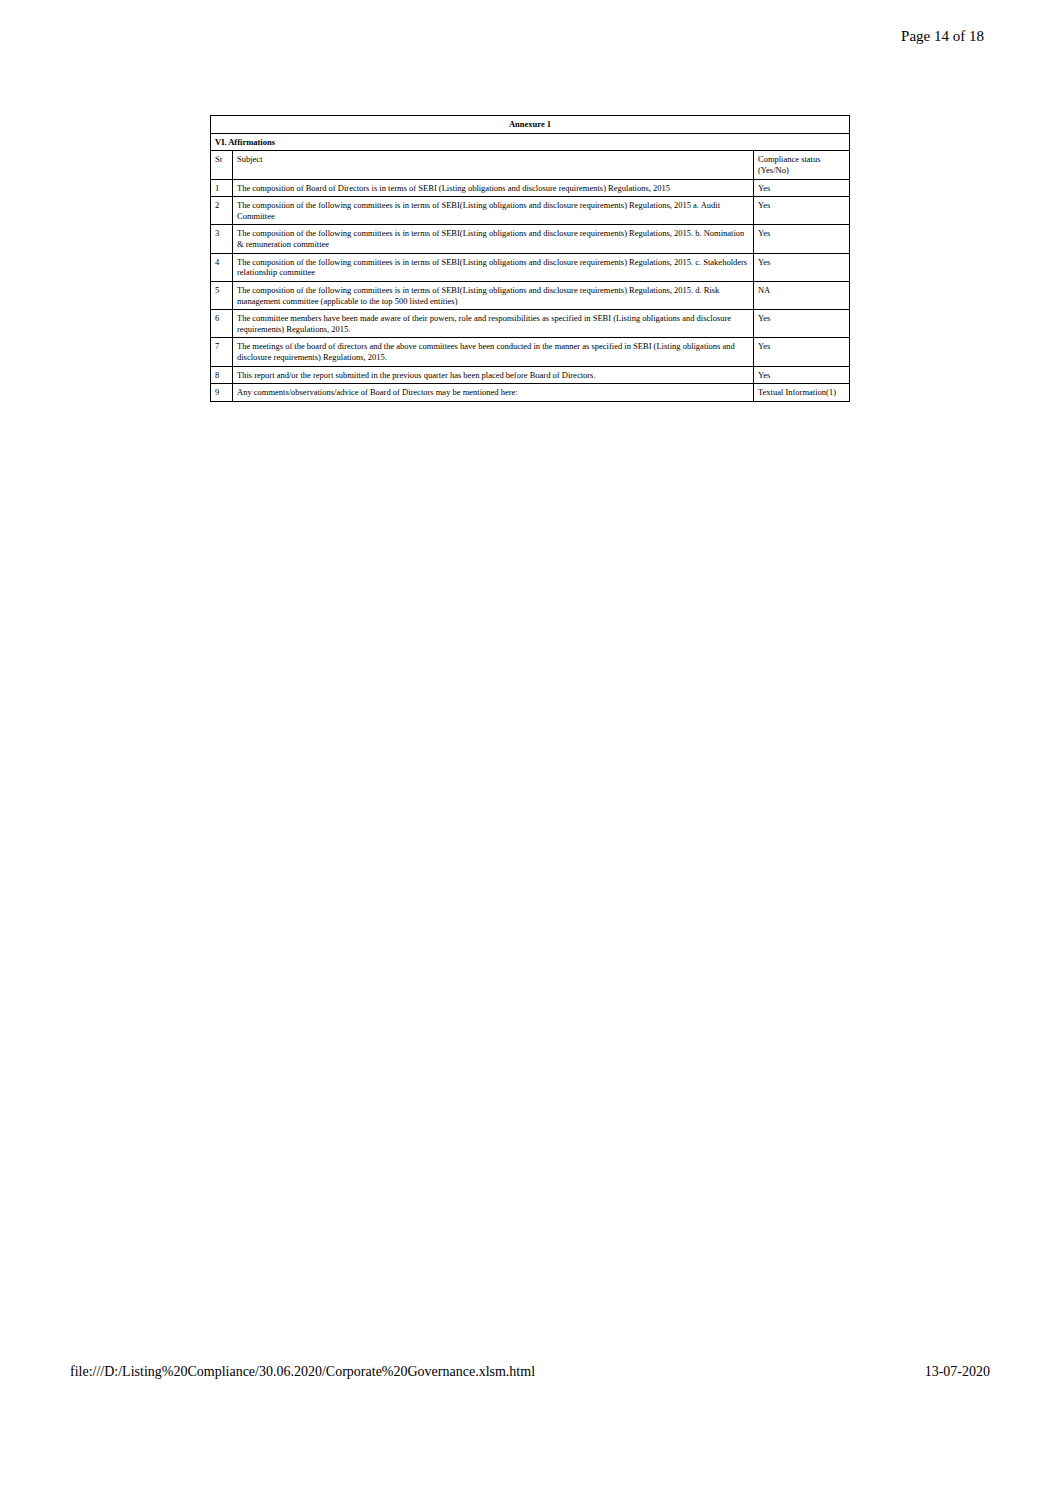Page 14 of 18
| Annexure 1 |
| VI. Affirmations |
| Sr | Subject | Compliance status (Yes/No) |
| 1 | The composition of Board of Directors is in terms of SEBI (Listing obligations and disclosure requirements) Regulations, 2015 | Yes |
| 2 | The composition of the following committees is in terms of SEBI(Listing obligations and disclosure requirements) Regulations, 2015 a. Audit Committee | Yes |
| 3 | The composition of the following committees is in terms of SEBI(Listing obligations and disclosure requirements) Regulations, 2015. b. Nomination & remuneration committee | Yes |
| 4 | The composition of the following committees is in terms of SEBI(Listing obligations and disclosure requirements) Regulations, 2015. c. Stakeholders relationship committee | Yes |
| 5 | The composition of the following committees is in terms of SEBI(Listing obligations and disclosure requirements) Regulations, 2015. d. Risk management committee (applicable to the top 500 listed entities) | NA |
| 6 | The committee members have been made aware of their powers, role and responsibilities as specified in SEBI (Listing obligations and disclosure requirements) Regulations, 2015. | Yes |
| 7 | The meetings of the board of directors and the above committees have been conducted in the manner as specified in SEBI (Listing obligations and disclosure requirements) Regulations, 2015. | Yes |
| 8 | This report and/or the report submitted in the previous quarter has been placed before Board of Directors. | Yes |
| 9 | Any comments/observations/advice of Board of Directors may be mentioned here: | Textual Information(1) |
file:///D:/Listing%20Compliance/30.06.2020/Corporate%20Governance.xlsm.html
13-07-2020